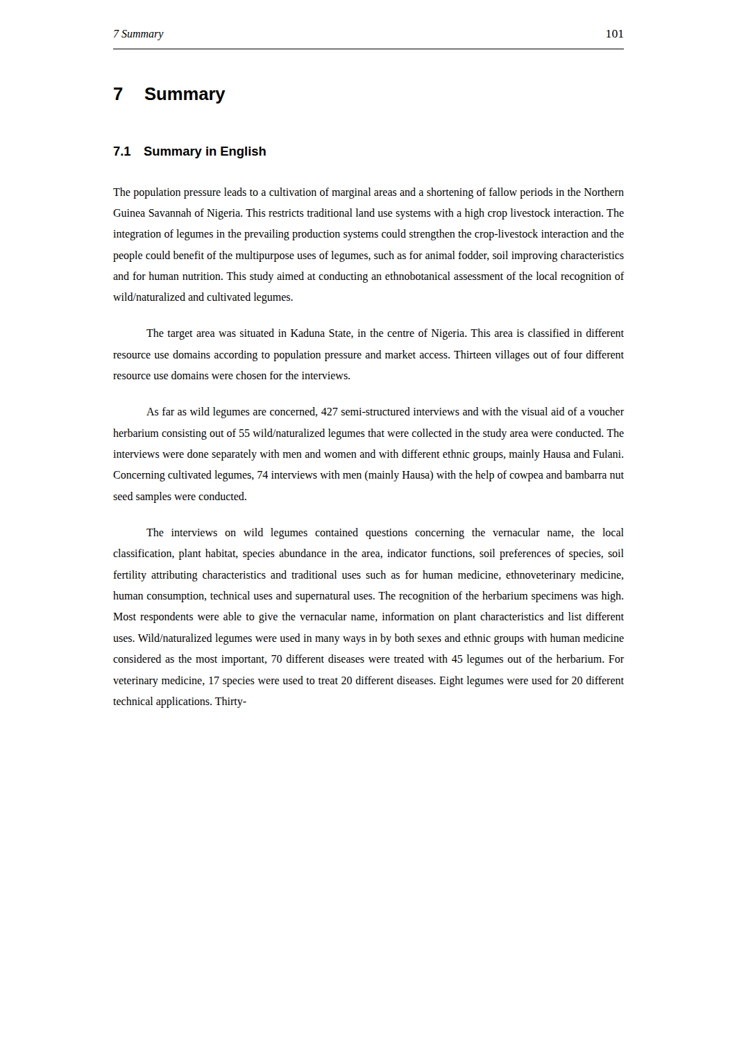7 Summary 101
7 Summary
7.1 Summary in English
The population pressure leads to a cultivation of marginal areas and a shortening of fallow periods in the Northern Guinea Savannah of Nigeria. This restricts traditional land use systems with a high crop livestock interaction. The integration of legumes in the prevailing production systems could strengthen the crop-livestock interaction and the people could benefit of the multipurpose uses of legumes, such as for animal fodder, soil improving characteristics and for human nutrition. This study aimed at conducting an ethnobotanical assessment of the local recognition of wild/naturalized and cultivated legumes.
The target area was situated in Kaduna State, in the centre of Nigeria. This area is classified in different resource use domains according to population pressure and market access. Thirteen villages out of four different resource use domains were chosen for the interviews.
As far as wild legumes are concerned, 427 semi-structured interviews and with the visual aid of a voucher herbarium consisting out of 55 wild/naturalized legumes that were collected in the study area were conducted. The interviews were done separately with men and women and with different ethnic groups, mainly Hausa and Fulani. Concerning cultivated legumes, 74 interviews with men (mainly Hausa) with the help of cowpea and bambarra nut seed samples were conducted.
The interviews on wild legumes contained questions concerning the vernacular name, the local classification, plant habitat, species abundance in the area, indicator functions, soil preferences of species, soil fertility attributing characteristics and traditional uses such as for human medicine, ethnoveterinary medicine, human consumption, technical uses and supernatural uses. The recognition of the herbarium specimens was high. Most respondents were able to give the vernacular name, information on plant characteristics and list different uses. Wild/naturalized legumes were used in many ways in by both sexes and ethnic groups with human medicine considered as the most important, 70 different diseases were treated with 45 legumes out of the herbarium. For veterinary medicine, 17 species were used to treat 20 different diseases. Eight legumes were used for 20 different technical applications. Thirty-